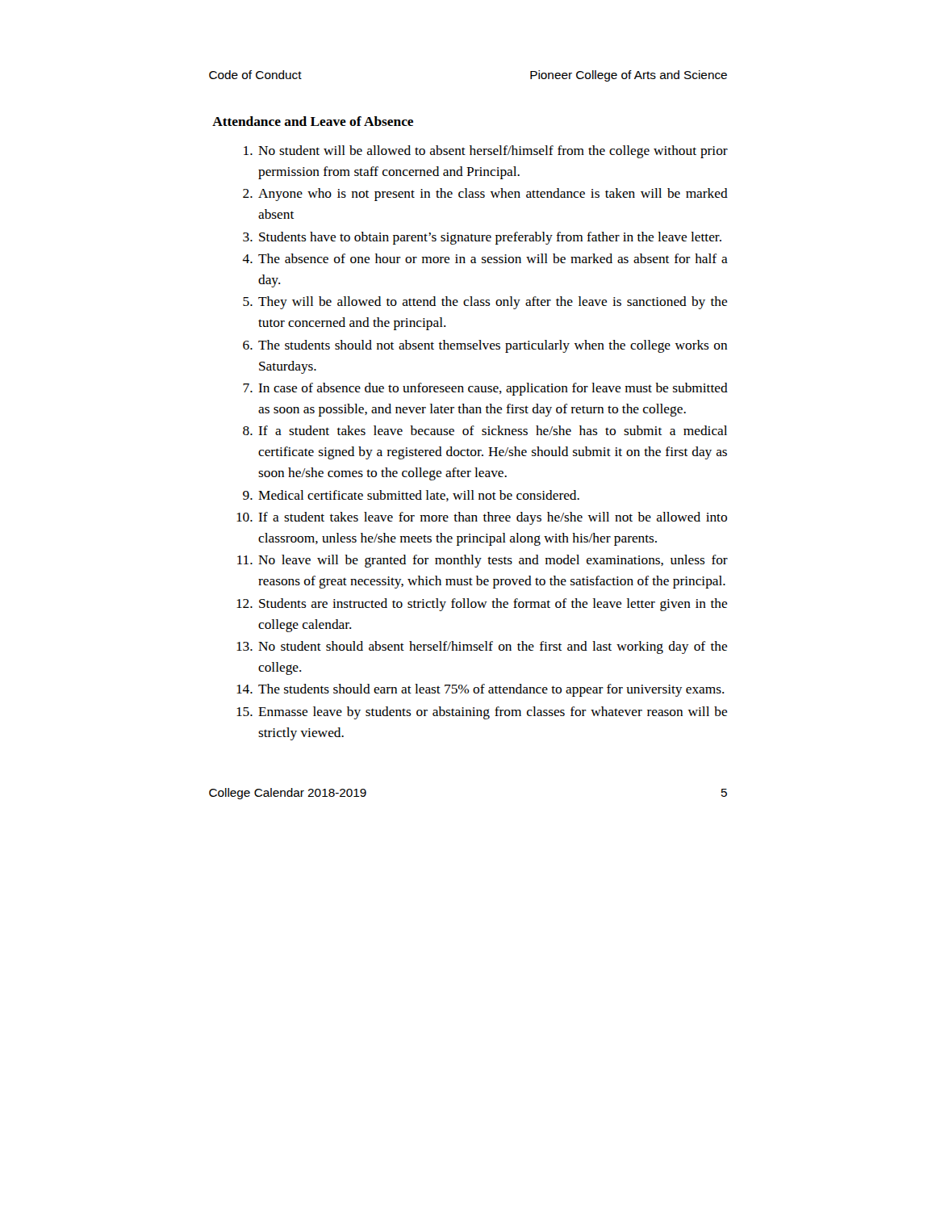Code of Conduct Pioneer College of Arts and Science
Attendance and Leave of Absence
No student will be allowed to absent herself/himself from the college without prior permission from staff concerned and Principal.
Anyone who is not present in the class when attendance is taken will be marked absent
Students have to obtain parent’s signature preferably from father in the leave letter.
The absence of one hour or more in a session will be marked as absent for half a day.
They will be allowed to attend the class only after the leave is sanctioned by the tutor concerned and the principal.
The students should not absent themselves particularly when the college works on Saturdays.
In case of absence due to unforeseen cause, application for leave must be submitted as soon as possible, and never later than the first day of return to the college.
If a student takes leave because of sickness he/she has to submit a medical certificate signed by a registered doctor. He/she should submit it on the first day as soon he/she comes to the college after leave.
Medical certificate submitted late, will not be considered.
If a student takes leave for more than three days he/she will not be allowed into classroom, unless he/she meets the principal along with his/her parents.
No leave will be granted for monthly tests and model examinations, unless for reasons of great necessity, which must be proved to the satisfaction of the principal.
Students are instructed to strictly follow the format of the leave letter given in the college calendar.
No student should absent herself/himself on the first and last working day of the college.
The students should earn at least 75% of attendance to appear for university exams.
Enmasse leave by students or abstaining from classes for whatever reason will be strictly viewed.
College Calendar 2018-2019 5